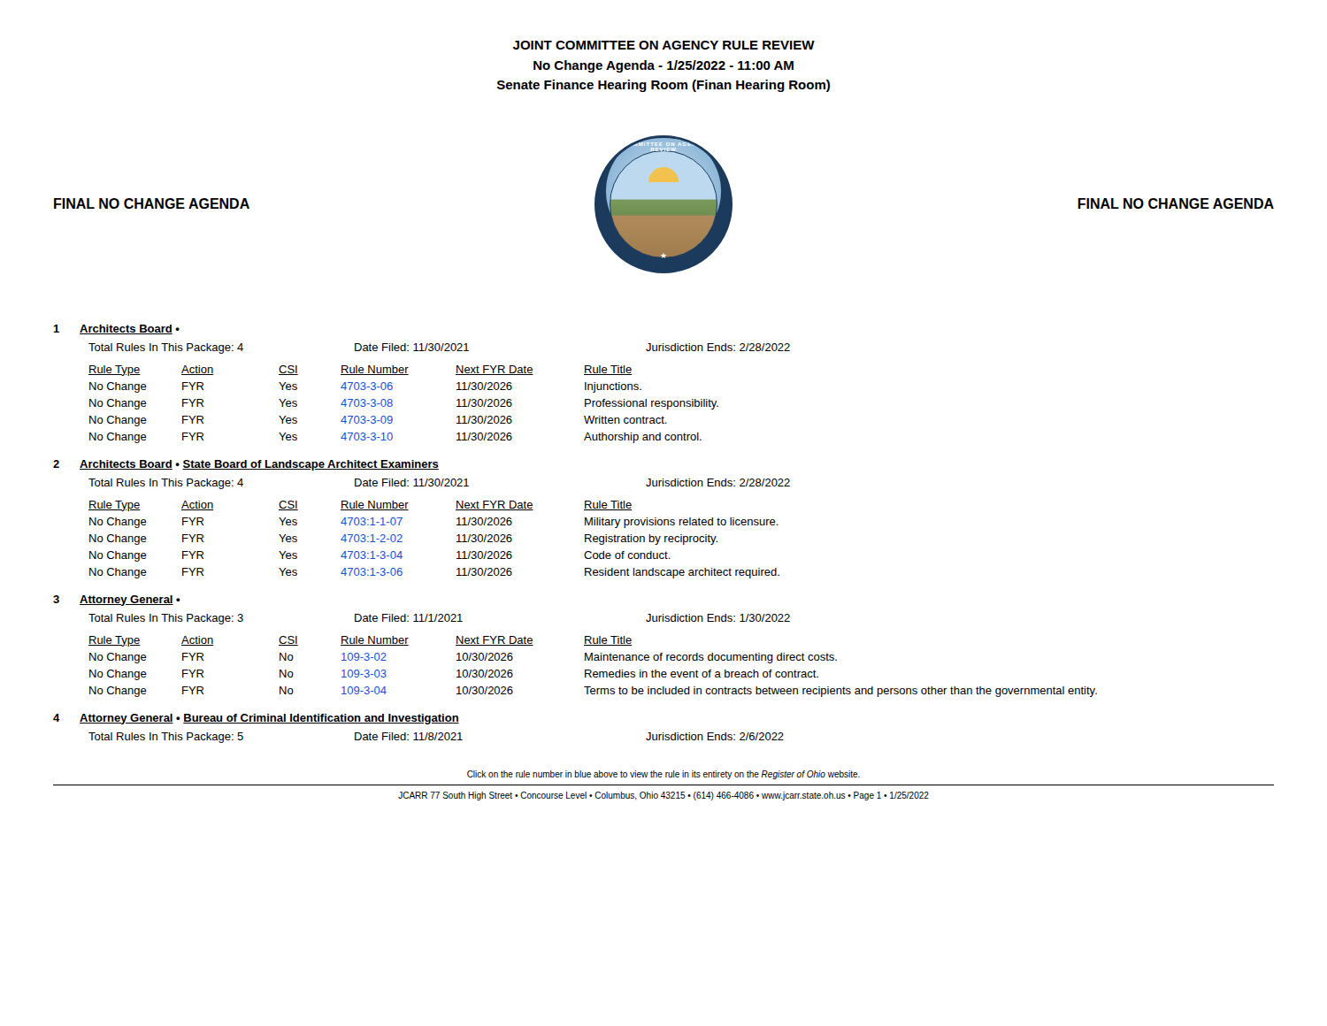JOINT COMMITTEE ON AGENCY RULE REVIEW
No Change Agenda - 1/25/2022 - 11:00 AM
Senate Finance Hearing Room (Finan Hearing Room)
FINAL NO CHANGE AGENDA
JOINT COMMITTEE ON AGENCY RULE REVIEW
★
FINAL NO CHANGE AGENDA
1 Architects Board •
Total Rules In This Package: 4
Date Filed: 11/30/2021
Jurisdiction Ends: 2/28/2022
| Rule Type | Action | CSI | Rule Number | Next FYR Date | Rule Title |
| --- | --- | --- | --- | --- | --- |
| No Change | FYR | Yes | 4703-3-06 | 11/30/2026 | Injunctions. |
| No Change | FYR | Yes | 4703-3-08 | 11/30/2026 | Professional responsibility. |
| No Change | FYR | Yes | 4703-3-09 | 11/30/2026 | Written contract. |
| No Change | FYR | Yes | 4703-3-10 | 11/30/2026 | Authorship and control. |
2 Architects Board • State Board of Landscape Architect Examiners
Total Rules In This Package: 4
Date Filed: 11/30/2021
Jurisdiction Ends: 2/28/2022
| Rule Type | Action | CSI | Rule Number | Next FYR Date | Rule Title |
| --- | --- | --- | --- | --- | --- |
| No Change | FYR | Yes | 4703:1-1-07 | 11/30/2026 | Military provisions related to licensure. |
| No Change | FYR | Yes | 4703:1-2-02 | 11/30/2026 | Registration by reciprocity. |
| No Change | FYR | Yes | 4703:1-3-04 | 11/30/2026 | Code of conduct. |
| No Change | FYR | Yes | 4703:1-3-06 | 11/30/2026 | Resident landscape architect required. |
3 Attorney General •
Total Rules In This Package: 3
Date Filed: 11/1/2021
Jurisdiction Ends: 1/30/2022
| Rule Type | Action | CSI | Rule Number | Next FYR Date | Rule Title |
| --- | --- | --- | --- | --- | --- |
| No Change | FYR | No | 109-3-02 | 10/30/2026 | Maintenance of records documenting direct costs. |
| No Change | FYR | No | 109-3-03 | 10/30/2026 | Remedies in the event of a breach of contract. |
| No Change | FYR | No | 109-3-04 | 10/30/2026 | Terms to be included in contracts between recipients and persons other than the governmental entity. |
4 Attorney General • Bureau of Criminal Identification and Investigation
Total Rules In This Package: 5
Date Filed: 11/8/2021
Jurisdiction Ends: 2/6/2022
Click on the rule number in blue above to view the rule in its entirety on the Register of Ohio website.
JCARR 77 South High Street • Concourse Level • Columbus, Ohio 43215 • (614) 466-4086 • www.jcarr.state.oh.us • Page 1 • 1/25/2022